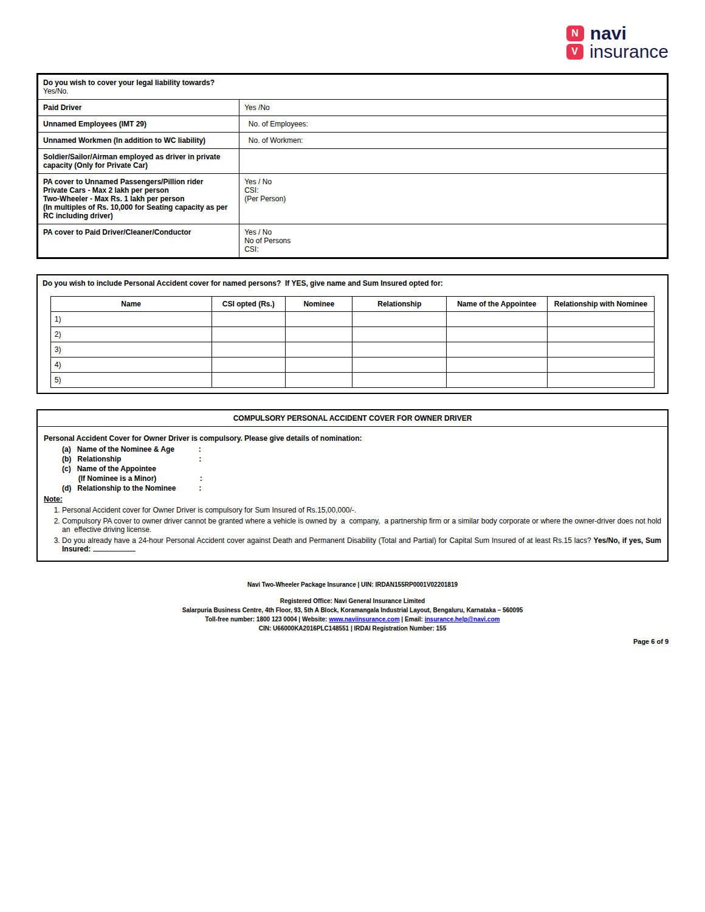N navi
V insurance
| Do you wish to cover your legal liability towards? Yes/No. |
| Paid Driver | Yes /No |
| Unnamed Employees (IMT 29) | No. of Employees: |
| Unnamed Workmen (In addition to WC liability) | No. of Workmen: |
| Soldier/Sailor/Airman employed as driver in private capacity (Only for Private Car) | |
| PA cover to Unnamed Passengers/Pillion rider Private Cars - Max 2 lakh per person Two-Wheeler - Max Rs. 1 lakh per person (In multiples of Rs. 10,000 for Seating capacity as per RC including driver) | Yes / No CSI: (Per Person) |
| PA cover to Paid Driver/Cleaner/Conductor | Yes / No No of Persons CSI: |
Do you wish to include Personal Accident cover for named persons? If YES, give name and Sum Insured opted for:
| Name | CSI opted (Rs.) | Nominee | Relationship | Name of the Appointee | Relationship with Nominee |
| --- | --- | --- | --- | --- | --- |
| 1) | | | | | |
| 2) | | | | | |
| 3) | | | | | |
| 4) | | | | | |
| 5) | | | | | |
COMPULSORY PERSONAL ACCIDENT COVER FOR OWNER DRIVER
Personal Accident Cover for Owner Driver is compulsory. Please give details of nomination:
(a) Name of the Nominee & Age:
(b) Relationship:
(c) Name of the Appointee
(If Nominee is a Minor):
(d) Relationship to the Nominee:
Note:
Personal Accident cover for Owner Driver is compulsory for Sum Insured of Rs.15,00,000/-.
Compulsory PA cover to owner driver cannot be granted where a vehicle is owned by a company, a partnership firm or a similar body corporate or where the owner-driver does not hold an effective driving license.
Do you already have a 24-hour Personal Accident cover against Death and Permanent Disability (Total and Partial) for Capital Sum Insured of at least Rs.15 lacs? Yes/No, if yes, Sum Insured:
Navi Two-Wheeler Package Insurance | UIN: IRDAN155RP0001V02201819
Registered Office: Navi General Insurance Limited
Salarpuria Business Centre, 4th Floor, 93, 5th A Block, Koramangala Industrial Layout, Bengaluru, Karnataka – 560095
Toll-free number: 1800 123 0004 | Website: www.naviinsurance.com | Email: insurance.help@navi.com
CIN: U66000KA2016PLC148551 | IRDAI Registration Number: 155
Page 6 of 9